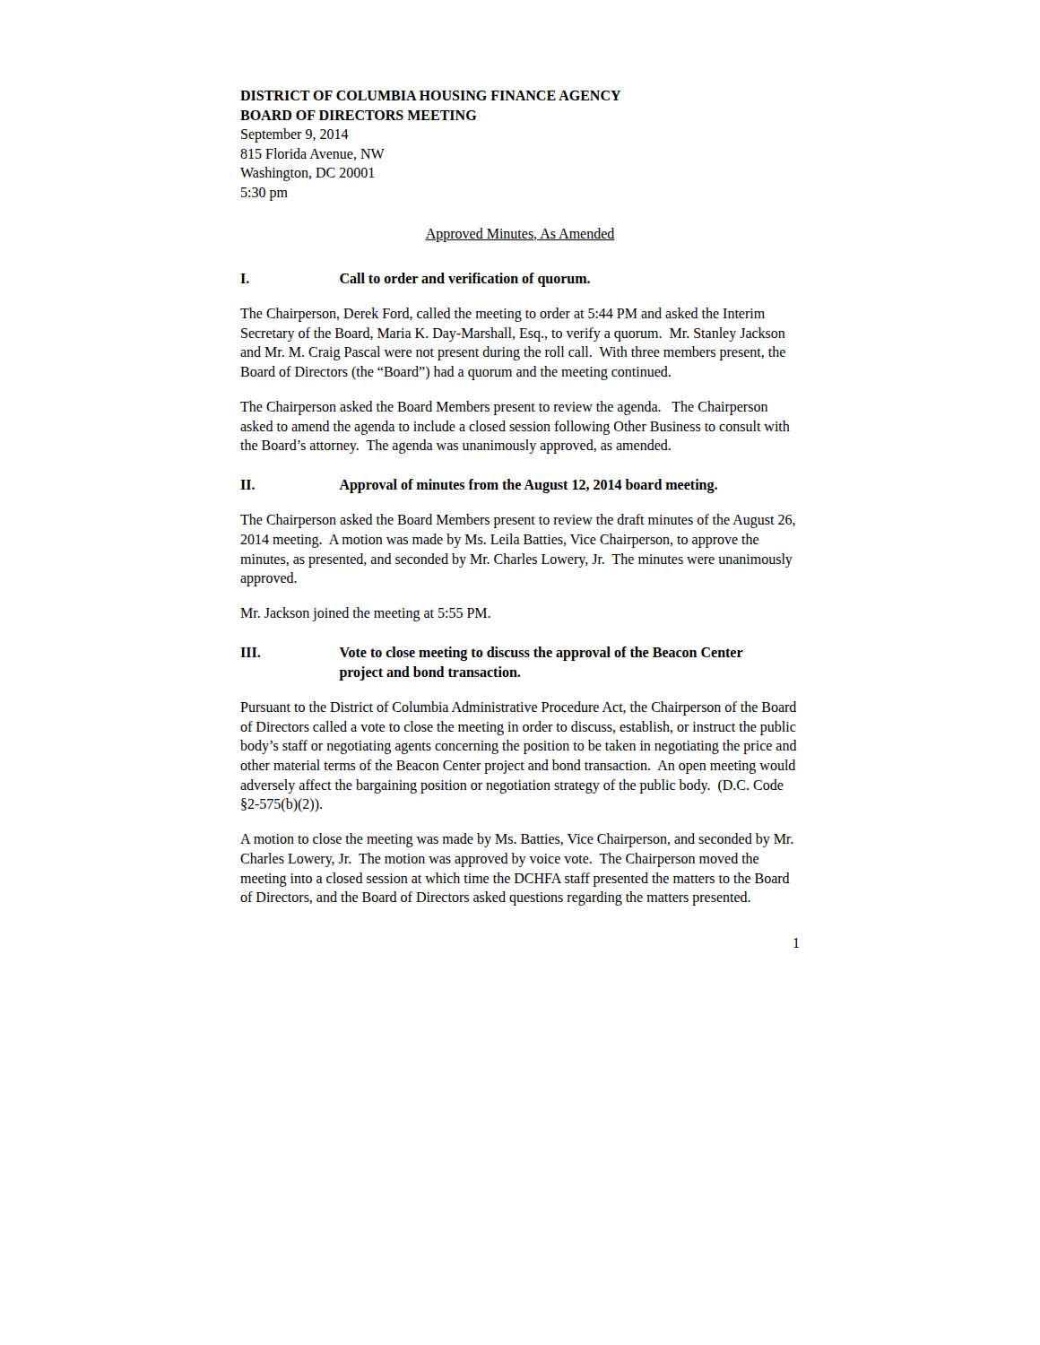District of Columbia Housing Finance Agency
Board of Directors Meeting
September 9, 2014
815 Florida Avenue, NW
Washington, DC 20001
5:30 pm
Approved Minutes, As Amended
I. Call to order and verification of quorum.
The Chairperson, Derek Ford, called the meeting to order at 5:44 PM and asked the Interim Secretary of the Board, Maria K. Day-Marshall, Esq., to verify a quorum. Mr. Stanley Jackson and Mr. M. Craig Pascal were not present during the roll call. With three members present, the Board of Directors (the “Board”) had a quorum and the meeting continued.
The Chairperson asked the Board Members present to review the agenda. The Chairperson asked to amend the agenda to include a closed session following Other Business to consult with the Board’s attorney. The agenda was unanimously approved, as amended.
II. Approval of minutes from the August 12, 2014 board meeting.
The Chairperson asked the Board Members present to review the draft minutes of the August 26, 2014 meeting. A motion was made by Ms. Leila Batties, Vice Chairperson, to approve the minutes, as presented, and seconded by Mr. Charles Lowery, Jr. The minutes were unanimously approved.
Mr. Jackson joined the meeting at 5:55 PM.
III. Vote to close meeting to discuss the approval of the Beacon Center
project and bond transaction.
Pursuant to the District of Columbia Administrative Procedure Act, the Chairperson of the Board of Directors called a vote to close the meeting in order to discuss, establish, or instruct the public body’s staff or negotiating agents concerning the position to be taken in negotiating the price and other material terms of the Beacon Center project and bond transaction. An open meeting would adversely affect the bargaining position or negotiation strategy of the public body. (D.C. Code §2-575(b)(2)).
A motion to close the meeting was made by Ms. Batties, Vice Chairperson, and seconded by Mr. Charles Lowery, Jr. The motion was approved by voice vote. The Chairperson moved the meeting into a closed session at which time the DCHFA staff presented the matters to the Board of Directors, and the Board of Directors asked questions regarding the matters presented.
1